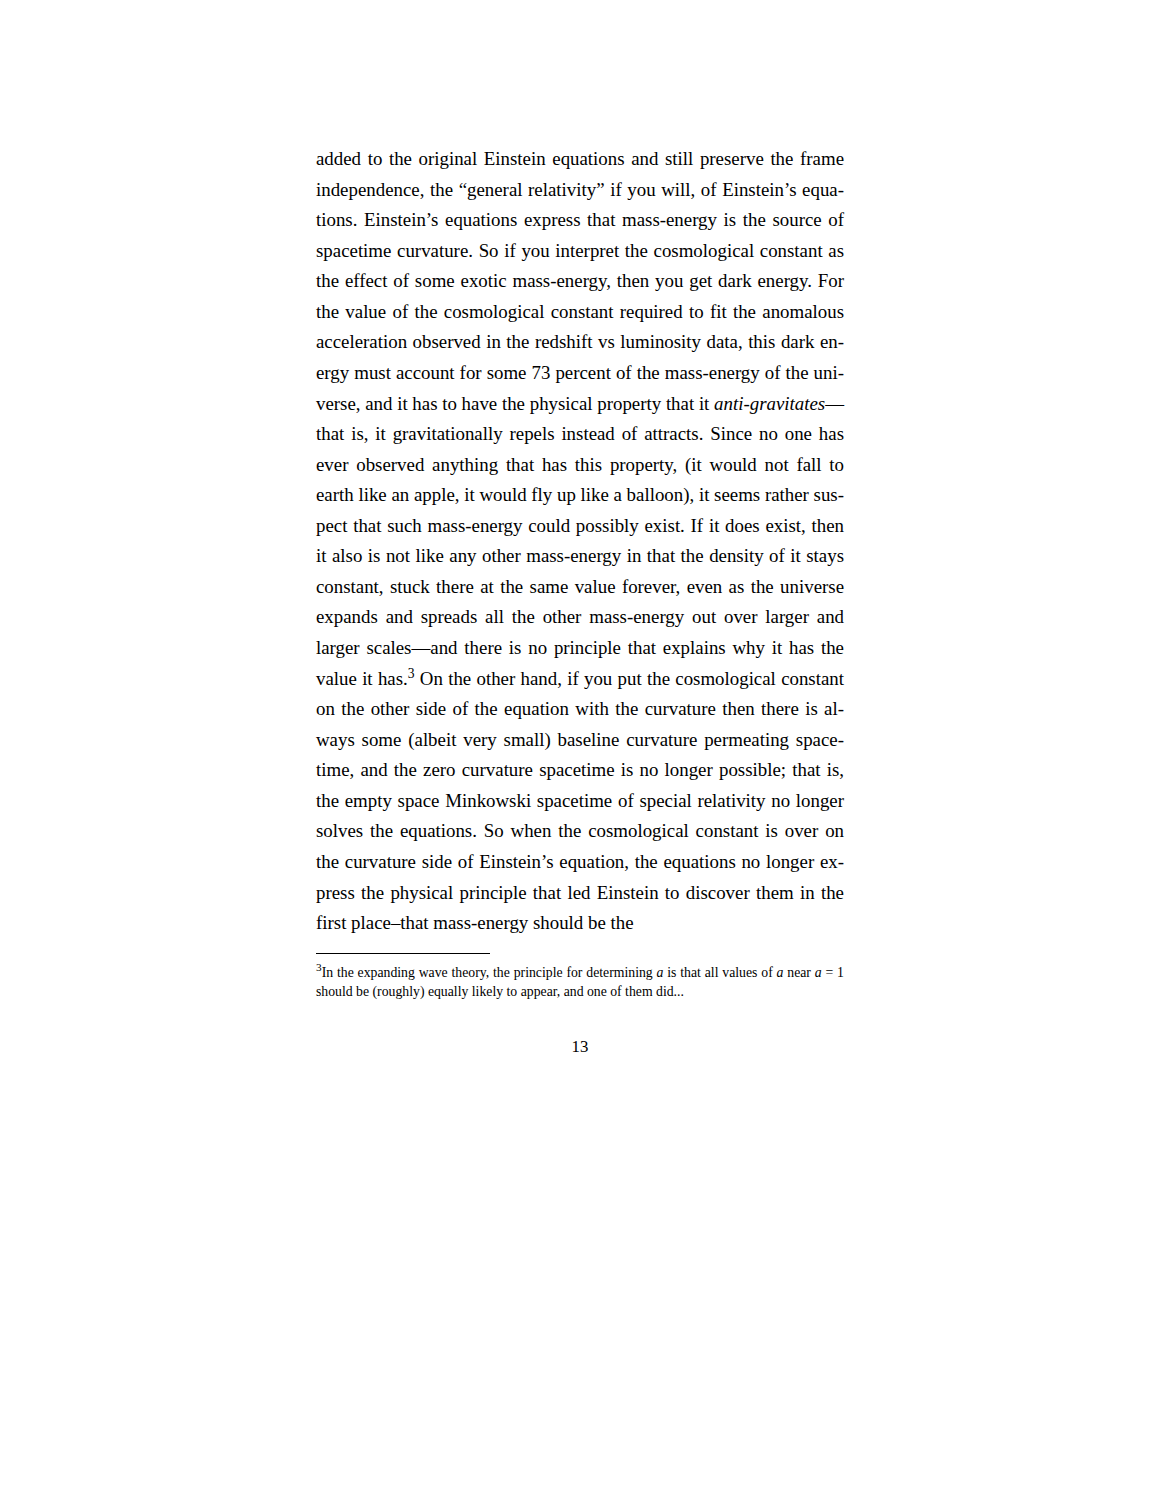added to the original Einstein equations and still preserve the frame independence, the “general relativity” if you will, of Einstein’s equations. Einstein’s equations express that mass-energy is the source of spacetime curvature. So if you interpret the cosmological constant as the effect of some exotic mass-energy, then you get dark energy. For the value of the cosmological constant required to fit the anomalous acceleration observed in the redshift vs luminosity data, this dark energy must account for some 73 percent of the mass-energy of the universe, and it has to have the physical property that it anti-gravitates—that is, it gravitationally repels instead of attracts. Since no one has ever observed anything that has this property, (it would not fall to earth like an apple, it would fly up like a balloon), it seems rather suspect that such mass-energy could possibly exist. If it does exist, then it also is not like any other mass-energy in that the density of it stays constant, stuck there at the same value forever, even as the universe expands and spreads all the other mass-energy out over larger and larger scales—and there is no principle that explains why it has the value it has.3 On the other hand, if you put the cosmological constant on the other side of the equation with the curvature then there is always some (albeit very small) baseline curvature permeating spacetime, and the zero curvature spacetime is no longer possible; that is, the empty space Minkowski spacetime of special relativity no longer solves the equations. So when the cosmological constant is over on the curvature side of Einstein’s equation, the equations no longer express the physical principle that led Einstein to discover them in the first place–that mass-energy should be the
3In the expanding wave theory, the principle for determining a is that all values of a near a = 1 should be (roughly) equally likely to appear, and one of them did...
13